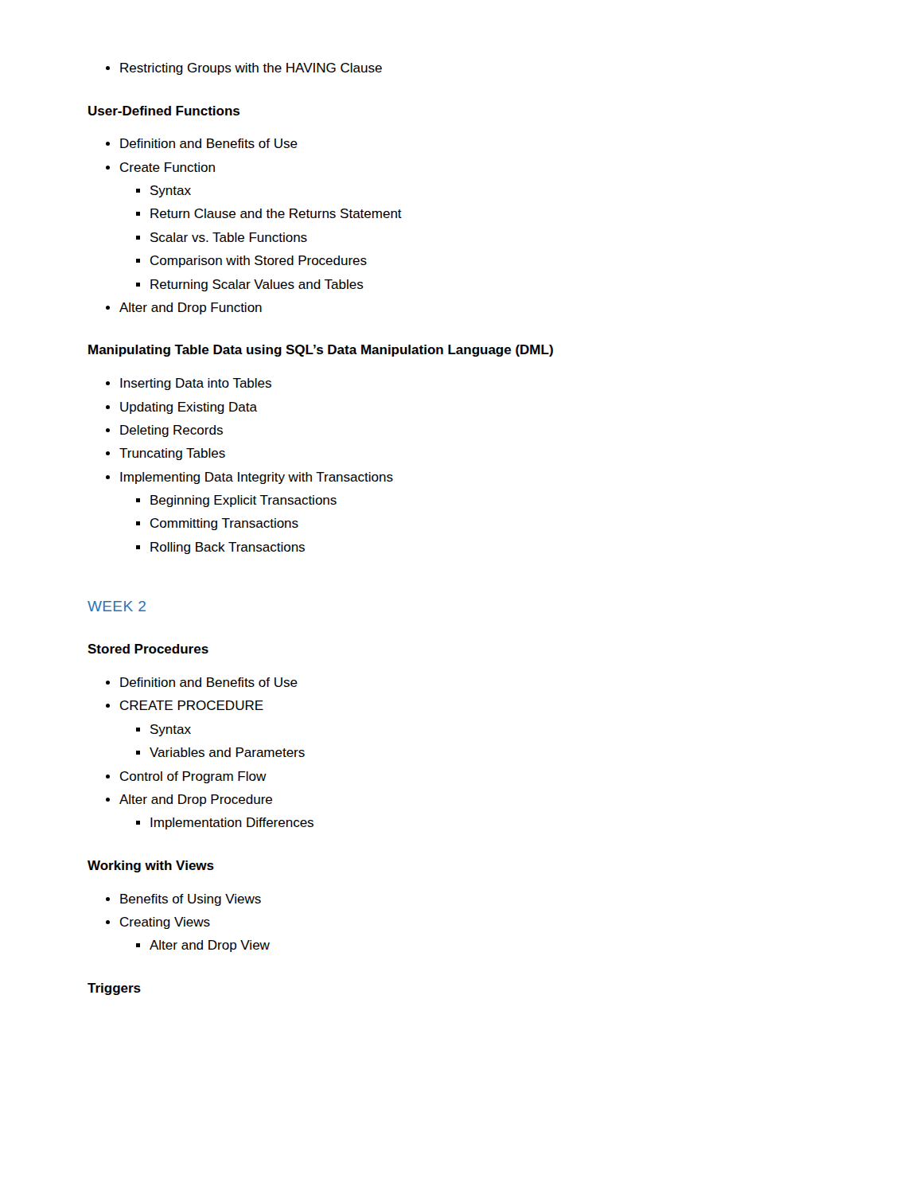Restricting Groups with the HAVING Clause
User-Defined Functions
Definition and Benefits of Use
Create Function
Syntax
Return Clause and the Returns Statement
Scalar vs. Table Functions
Comparison with Stored Procedures
Returning Scalar Values and Tables
Alter and Drop Function
Manipulating Table Data using SQL’s Data Manipulation Language (DML)
Inserting Data into Tables
Updating Existing Data
Deleting Records
Truncating Tables
Implementing Data Integrity with Transactions
Beginning Explicit Transactions
Committing Transactions
Rolling Back Transactions
WEEK 2
Stored Procedures
Definition and Benefits of Use
CREATE PROCEDURE
Syntax
Variables and Parameters
Control of Program Flow
Alter and Drop Procedure
Implementation Differences
Working with Views
Benefits of Using Views
Creating Views
Alter and Drop View
Triggers